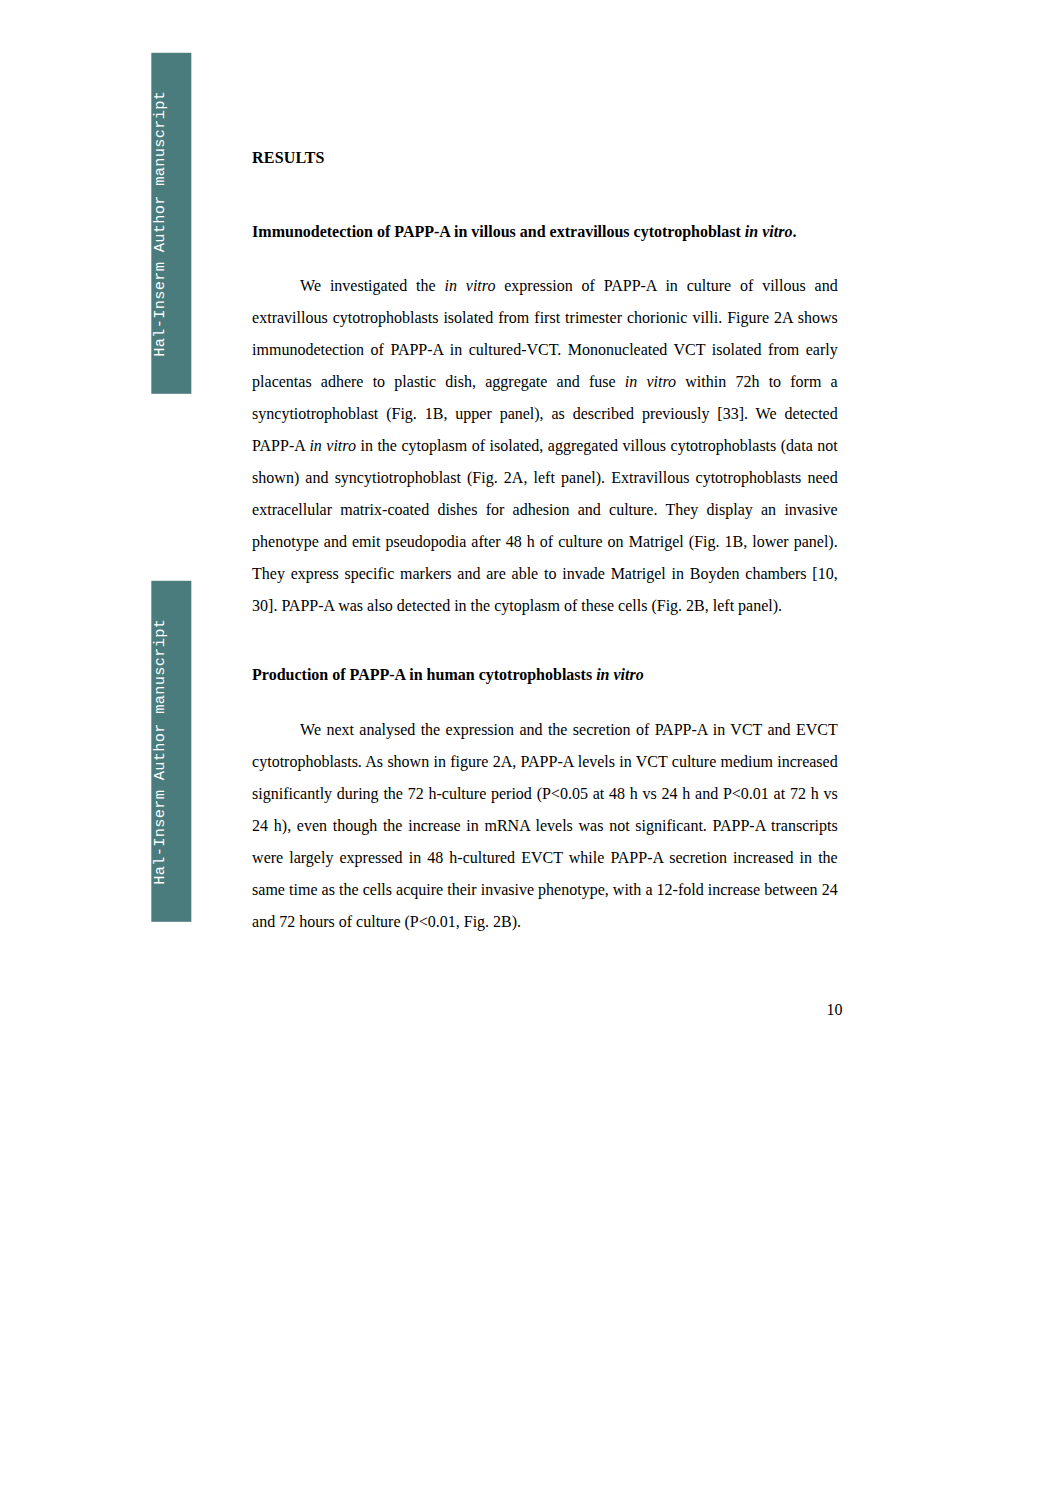Hal-Inserm Author manuscript
Hal-Inserm Author manuscript
RESULTS
Immunodetection of PAPP-A in villous and extravillous cytotrophoblast in vitro.
We investigated the in vitro expression of PAPP-A in culture of villous and extravillous cytotrophoblasts isolated from first trimester chorionic villi. Figure 2A shows immunodetection of PAPP-A in cultured-VCT. Mononucleated VCT isolated from early placentas adhere to plastic dish, aggregate and fuse in vitro within 72h to form a syncytiotrophoblast (Fig. 1B, upper panel), as described previously [33]. We detected PAPP-A in vitro in the cytoplasm of isolated, aggregated villous cytotrophoblasts (data not shown) and syncytiotrophoblast (Fig. 2A, left panel). Extravillous cytotrophoblasts need extracellular matrix-coated dishes for adhesion and culture. They display an invasive phenotype and emit pseudopodia after 48 h of culture on Matrigel (Fig. 1B, lower panel). They express specific markers and are able to invade Matrigel in Boyden chambers [10, 30]. PAPP-A was also detected in the cytoplasm of these cells (Fig. 2B, left panel).
Production of PAPP-A in human cytotrophoblasts in vitro
We next analysed the expression and the secretion of PAPP-A in VCT and EVCT cytotrophoblasts. As shown in figure 2A, PAPP-A levels in VCT culture medium increased significantly during the 72 h-culture period (P<0.05 at 48 h vs 24 h and P<0.01 at 72 h vs 24 h), even though the increase in mRNA levels was not significant. PAPP-A transcripts were largely expressed in 48 h-cultured EVCT while PAPP-A secretion increased in the same time as the cells acquire their invasive phenotype, with a 12-fold increase between 24 and 72 hours of culture (P<0.01, Fig. 2B).
10